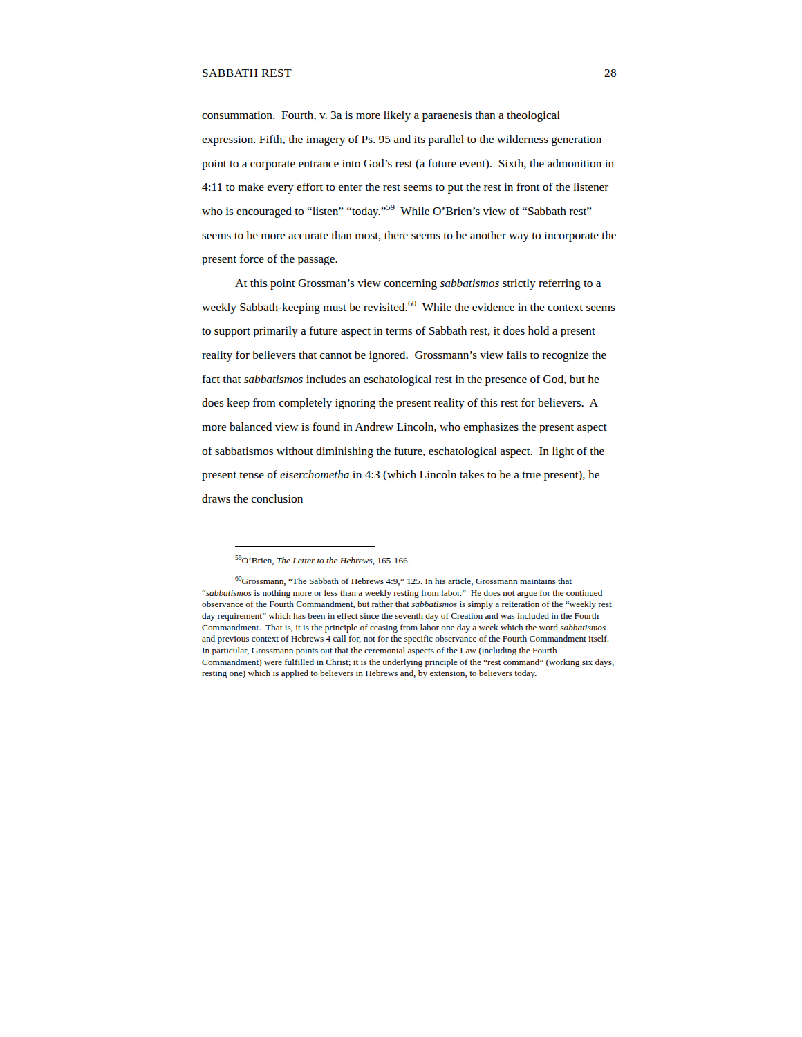Sabbath Rest 28
consummation. Fourth, v. 3a is more likely a paraenesis than a theological expression. Fifth, the imagery of Ps. 95 and its parallel to the wilderness generation point to a corporate entrance into God’s rest (a future event). Sixth, the admonition in 4:11 to make every effort to enter the rest seems to put the rest in front of the listener who is encouraged to “listen” “today.”59 While O’Brien’s view of “Sabbath rest” seems to be more accurate than most, there seems to be another way to incorporate the present force of the passage.
At this point Grossman’s view concerning sabbatismos strictly referring to a weekly Sabbath-keeping must be revisited.60 While the evidence in the context seems to support primarily a future aspect in terms of Sabbath rest, it does hold a present reality for believers that cannot be ignored. Grossmann’s view fails to recognize the fact that sabbatismos includes an eschatological rest in the presence of God, but he does keep from completely ignoring the present reality of this rest for believers. A more balanced view is found in Andrew Lincoln, who emphasizes the present aspect of sabbatismos without diminishing the future, eschatological aspect. In light of the present tense of eiserchometha in 4:3 (which Lincoln takes to be a true present), he draws the conclusion
59O’Brien, The Letter to the Hebrews, 165-166.
60Grossmann, “The Sabbath of Hebrews 4:9,” 125. In his article, Grossmann maintains that “sabbatismos is nothing more or less than a weekly resting from labor.” He does not argue for the continued observance of the Fourth Commandment, but rather that sabbatismos is simply a reiteration of the “weekly rest day requirement” which has been in effect since the seventh day of Creation and was included in the Fourth Commandment. That is, it is the principle of ceasing from labor one day a week which the word sabbatismos and previous context of Hebrews 4 call for, not for the specific observance of the Fourth Commandment itself. In particular, Grossmann points out that the ceremonial aspects of the Law (including the Fourth Commandment) were fulfilled in Christ; it is the underlying principle of the “rest command” (working six days, resting one) which is applied to believers in Hebrews and, by extension, to believers today.